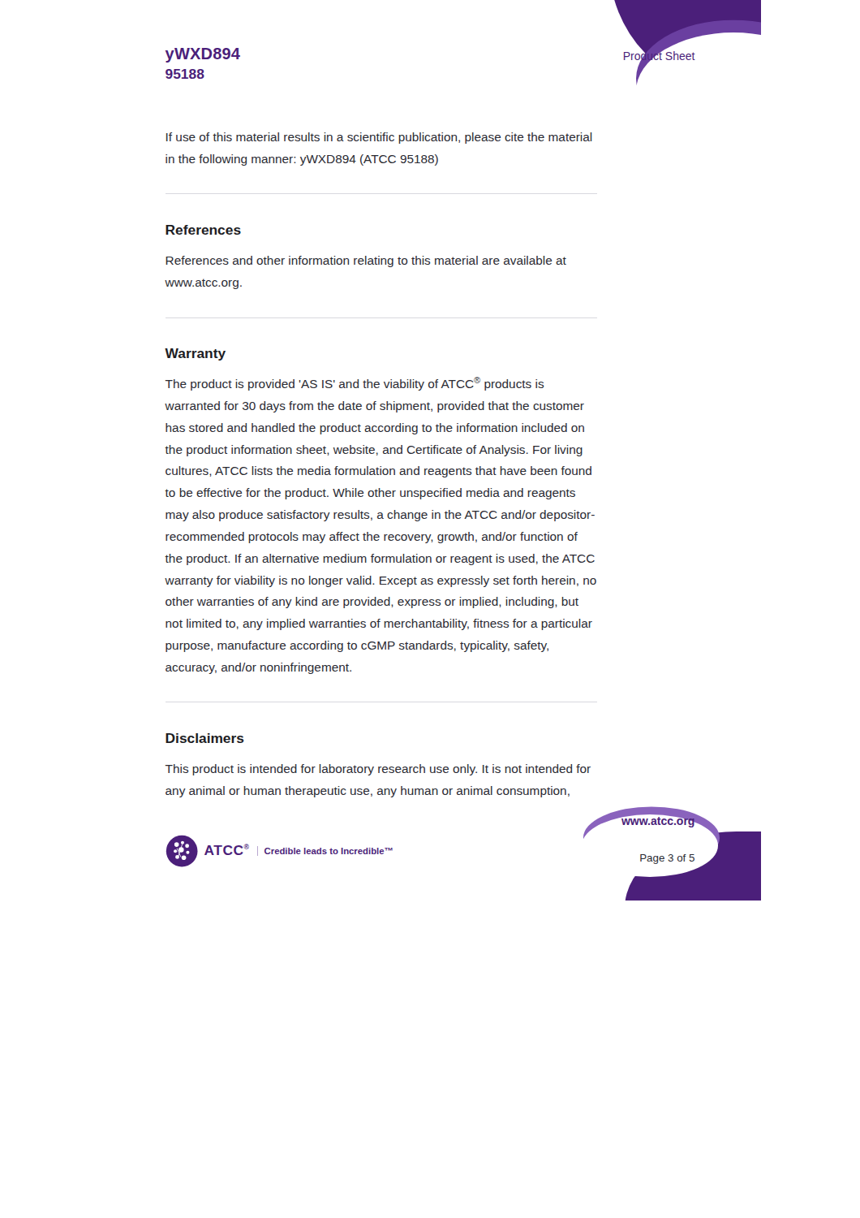yWXD894
95188
Product Sheet
If use of this material results in a scientific publication, please cite the material in the following manner: yWXD894 (ATCC 95188)
References
References and other information relating to this material are available at www.atcc.org.
Warranty
The product is provided 'AS IS' and the viability of ATCC® products is warranted for 30 days from the date of shipment, provided that the customer has stored and handled the product according to the information included on the product information sheet, website, and Certificate of Analysis. For living cultures, ATCC lists the media formulation and reagents that have been found to be effective for the product. While other unspecified media and reagents may also produce satisfactory results, a change in the ATCC and/or depositor-recommended protocols may affect the recovery, growth, and/or function of the product. If an alternative medium formulation or reagent is used, the ATCC warranty for viability is no longer valid. Except as expressly set forth herein, no other warranties of any kind are provided, express or implied, including, but not limited to, any implied warranties of merchantability, fitness for a particular purpose, manufacture according to cGMP standards, typicality, safety, accuracy, and/or noninfringement.
Disclaimers
This product is intended for laboratory research use only. It is not intended for any animal or human therapeutic use, any human or animal consumption,
ATCC®
Credible leads to Incredible™
www.atcc.org
Page 3 of 5